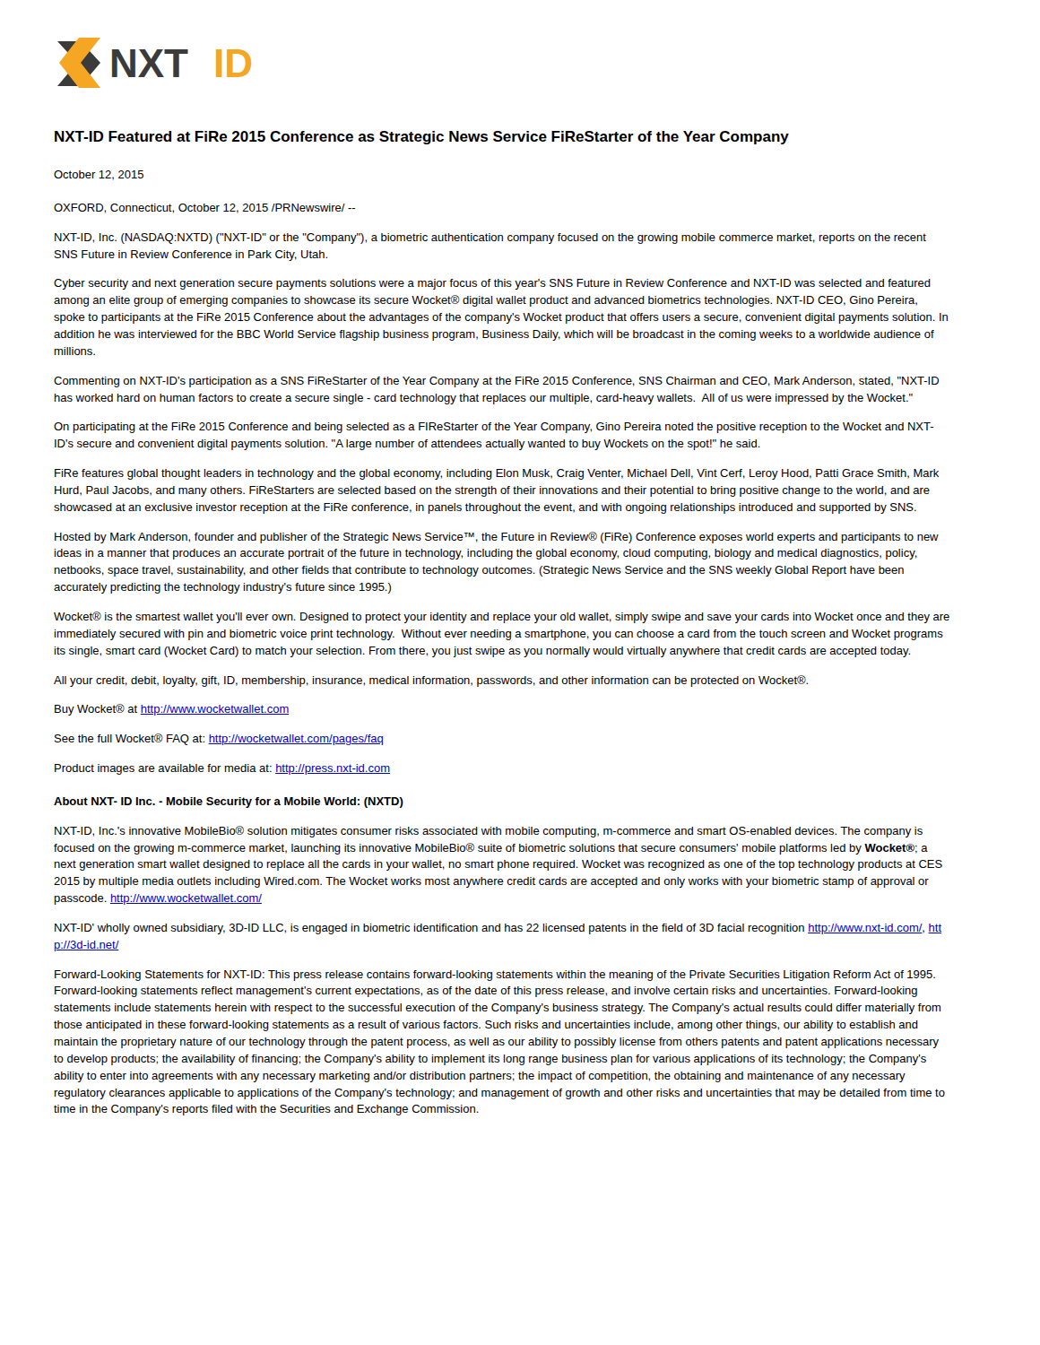NXT ID
NXT-ID Featured at FiRe 2015 Conference as Strategic News Service FiReStarter of the Year Company
October 12, 2015
OXFORD, Connecticut, October 12, 2015 /PRNewswire/ --
NXT-ID, Inc. (NASDAQ:NXTD) ("NXT-ID" or the "Company"), a biometric authentication company focused on the growing mobile commerce market, reports on the recent SNS Future in Review Conference in Park City, Utah.
Cyber security and next generation secure payments solutions were a major focus of this year's SNS Future in Review Conference and NXT-ID was selected and featured among an elite group of emerging companies to showcase its secure Wocket® digital wallet product and advanced biometrics technologies. NXT-ID CEO, Gino Pereira, spoke to participants at the FiRe 2015 Conference about the advantages of the company's Wocket product that offers users a secure, convenient digital payments solution. In addition he was interviewed for the BBC World Service flagship business program, Business Daily, which will be broadcast in the coming weeks to a worldwide audience of millions.
Commenting on NXT-ID's participation as a SNS FiReStarter of the Year Company at the FiRe 2015 Conference, SNS Chairman and CEO, Mark Anderson, stated, "NXT-ID has worked hard on human factors to create a secure single - card technology that replaces our multiple, card-heavy wallets. All of us were impressed by the Wocket."
On participating at the FiRe 2015 Conference and being selected as a FIReStarter of the Year Company, Gino Pereira noted the positive reception to the Wocket and NXT-ID's secure and convenient digital payments solution. "A large number of attendees actually wanted to buy Wockets on the spot!" he said.
FiRe features global thought leaders in technology and the global economy, including Elon Musk, Craig Venter, Michael Dell, Vint Cerf, Leroy Hood, Patti Grace Smith, Mark Hurd, Paul Jacobs, and many others. FiReStarters are selected based on the strength of their innovations and their potential to bring positive change to the world, and are showcased at an exclusive investor reception at the FiRe conference, in panels throughout the event, and with ongoing relationships introduced and supported by SNS.
Hosted by Mark Anderson, founder and publisher of the Strategic News Service™, the Future in Review® (FiRe) Conference exposes world experts and participants to new ideas in a manner that produces an accurate portrait of the future in technology, including the global economy, cloud computing, biology and medical diagnostics, policy, netbooks, space travel, sustainability, and other fields that contribute to technology outcomes. (Strategic News Service and the SNS weekly Global Report have been accurately predicting the technology industry's future since 1995.)
Wocket® is the smartest wallet you'll ever own. Designed to protect your identity and replace your old wallet, simply swipe and save your cards into Wocket once and they are immediately secured with pin and biometric voice print technology. Without ever needing a smartphone, you can choose a card from the touch screen and Wocket programs its single, smart card (Wocket Card) to match your selection. From there, you just swipe as you normally would virtually anywhere that credit cards are accepted today.
All your credit, debit, loyalty, gift, ID, membership, insurance, medical information, passwords, and other information can be protected on Wocket®.
Buy Wocket® at http://www.wocketwallet.com
See the full Wocket® FAQ at: http://wocketwallet.com/pages/faq
Product images are available for media at: http://press.nxt-id.com
About NXT- ID Inc. - Mobile Security for a Mobile World: (NXTD)
NXT-ID, Inc.'s innovative MobileBio® solution mitigates consumer risks associated with mobile computing, m-commerce and smart OS-enabled devices. The company is focused on the growing m-commerce market, launching its innovative MobileBio® suite of biometric solutions that secure consumers' mobile platforms led by Wocket®; a next generation smart wallet designed to replace all the cards in your wallet, no smart phone required. Wocket was recognized as one of the top technology products at CES 2015 by multiple media outlets including Wired.com. The Wocket works most anywhere credit cards are accepted and only works with your biometric stamp of approval or passcode. http://www.wocketwallet.com/
NXT-ID' wholly owned subsidiary, 3D-ID LLC, is engaged in biometric identification and has 22 licensed patents in the field of 3D facial recognition http://www.nxt-id.com/, http://3d-id.net/
Forward-Looking Statements for NXT-ID: This press release contains forward-looking statements within the meaning of the Private Securities Litigation Reform Act of 1995. Forward-looking statements reflect management's current expectations, as of the date of this press release, and involve certain risks and uncertainties. Forward-looking statements include statements herein with respect to the successful execution of the Company's business strategy. The Company's actual results could differ materially from those anticipated in these forward-looking statements as a result of various factors. Such risks and uncertainties include, among other things, our ability to establish and maintain the proprietary nature of our technology through the patent process, as well as our ability to possibly license from others patents and patent applications necessary to develop products; the availability of financing; the Company's ability to implement its long range business plan for various applications of its technology; the Company's ability to enter into agreements with any necessary marketing and/or distribution partners; the impact of competition, the obtaining and maintenance of any necessary regulatory clearances applicable to applications of the Company's technology; and management of growth and other risks and uncertainties that may be detailed from time to time in the Company's reports filed with the Securities and Exchange Commission.